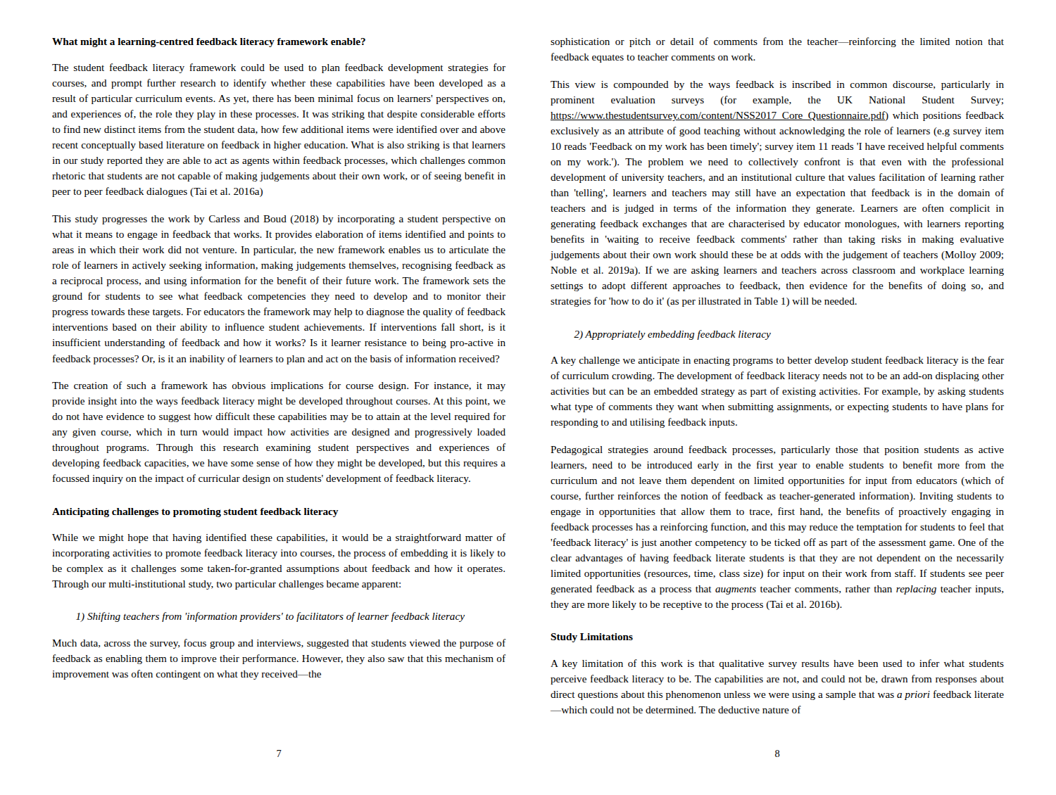What might a learning-centred feedback literacy framework enable?
The student feedback literacy framework could be used to plan feedback development strategies for courses, and prompt further research to identify whether these capabilities have been developed as a result of particular curriculum events. As yet, there has been minimal focus on learners' perspectives on, and experiences of, the role they play in these processes. It was striking that despite considerable efforts to find new distinct items from the student data, how few additional items were identified over and above recent conceptually based literature on feedback in higher education. What is also striking is that learners in our study reported they are able to act as agents within feedback processes, which challenges common rhetoric that students are not capable of making judgements about their own work, or of seeing benefit in peer to peer feedback dialogues (Tai et al. 2016a)
This study progresses the work by Carless and Boud (2018) by incorporating a student perspective on what it means to engage in feedback that works. It provides elaboration of items identified and points to areas in which their work did not venture. In particular, the new framework enables us to articulate the role of learners in actively seeking information, making judgements themselves, recognising feedback as a reciprocal process, and using information for the benefit of their future work. The framework sets the ground for students to see what feedback competencies they need to develop and to monitor their progress towards these targets. For educators the framework may help to diagnose the quality of feedback interventions based on their ability to influence student achievements. If interventions fall short, is it insufficient understanding of feedback and how it works? Is it learner resistance to being pro-active in feedback processes? Or, is it an inability of learners to plan and act on the basis of information received?
The creation of such a framework has obvious implications for course design. For instance, it may provide insight into the ways feedback literacy might be developed throughout courses. At this point, we do not have evidence to suggest how difficult these capabilities may be to attain at the level required for any given course, which in turn would impact how activities are designed and progressively loaded throughout programs. Through this research examining student perspectives and experiences of developing feedback capacities, we have some sense of how they might be developed, but this requires a focussed inquiry on the impact of curricular design on students' development of feedback literacy.
Anticipating challenges to promoting student feedback literacy
While we might hope that having identified these capabilities, it would be a straightforward matter of incorporating activities to promote feedback literacy into courses, the process of embedding it is likely to be complex as it challenges some taken-for-granted assumptions about feedback and how it operates. Through our multi-institutional study, two particular challenges became apparent:
1) Shifting teachers from 'information providers' to facilitators of learner feedback literacy
Much data, across the survey, focus group and interviews, suggested that students viewed the purpose of feedback as enabling them to improve their performance. However, they also saw that this mechanism of improvement was often contingent on what they received—the
7
sophistication or pitch or detail of comments from the teacher—reinforcing the limited notion that feedback equates to teacher comments on work.
This view is compounded by the ways feedback is inscribed in common discourse, particularly in prominent evaluation surveys (for example, the UK National Student Survey; https://www.thestudentsurvey.com/content/NSS2017_Core_Questionnaire.pdf) which positions feedback exclusively as an attribute of good teaching without acknowledging the role of learners (e.g survey item 10 reads 'Feedback on my work has been timely'; survey item 11 reads 'I have received helpful comments on my work.'). The problem we need to collectively confront is that even with the professional development of university teachers, and an institutional culture that values facilitation of learning rather than 'telling', learners and teachers may still have an expectation that feedback is in the domain of teachers and is judged in terms of the information they generate. Learners are often complicit in generating feedback exchanges that are characterised by educator monologues, with learners reporting benefits in 'waiting to receive feedback comments' rather than taking risks in making evaluative judgements about their own work should these be at odds with the judgement of teachers (Molloy 2009; Noble et al. 2019a). If we are asking learners and teachers across classroom and workplace learning settings to adopt different approaches to feedback, then evidence for the benefits of doing so, and strategies for 'how to do it' (as per illustrated in Table 1) will be needed.
2) Appropriately embedding feedback literacy
A key challenge we anticipate in enacting programs to better develop student feedback literacy is the fear of curriculum crowding. The development of feedback literacy needs not to be an add-on displacing other activities but can be an embedded strategy as part of existing activities. For example, by asking students what type of comments they want when submitting assignments, or expecting students to have plans for responding to and utilising feedback inputs.
Pedagogical strategies around feedback processes, particularly those that position students as active learners, need to be introduced early in the first year to enable students to benefit more from the curriculum and not leave them dependent on limited opportunities for input from educators (which of course, further reinforces the notion of feedback as teacher-generated information). Inviting students to engage in opportunities that allow them to trace, first hand, the benefits of proactively engaging in feedback processes has a reinforcing function, and this may reduce the temptation for students to feel that 'feedback literacy' is just another competency to be ticked off as part of the assessment game. One of the clear advantages of having feedback literate students is that they are not dependent on the necessarily limited opportunities (resources, time, class size) for input on their work from staff. If students see peer generated feedback as a process that augments teacher comments, rather than replacing teacher inputs, they are more likely to be receptive to the process (Tai et al. 2016b).
Study Limitations
A key limitation of this work is that qualitative survey results have been used to infer what students perceive feedback literacy to be. The capabilities are not, and could not be, drawn from responses about direct questions about this phenomenon unless we were using a sample that was a priori feedback literate—which could not be determined. The deductive nature of
8